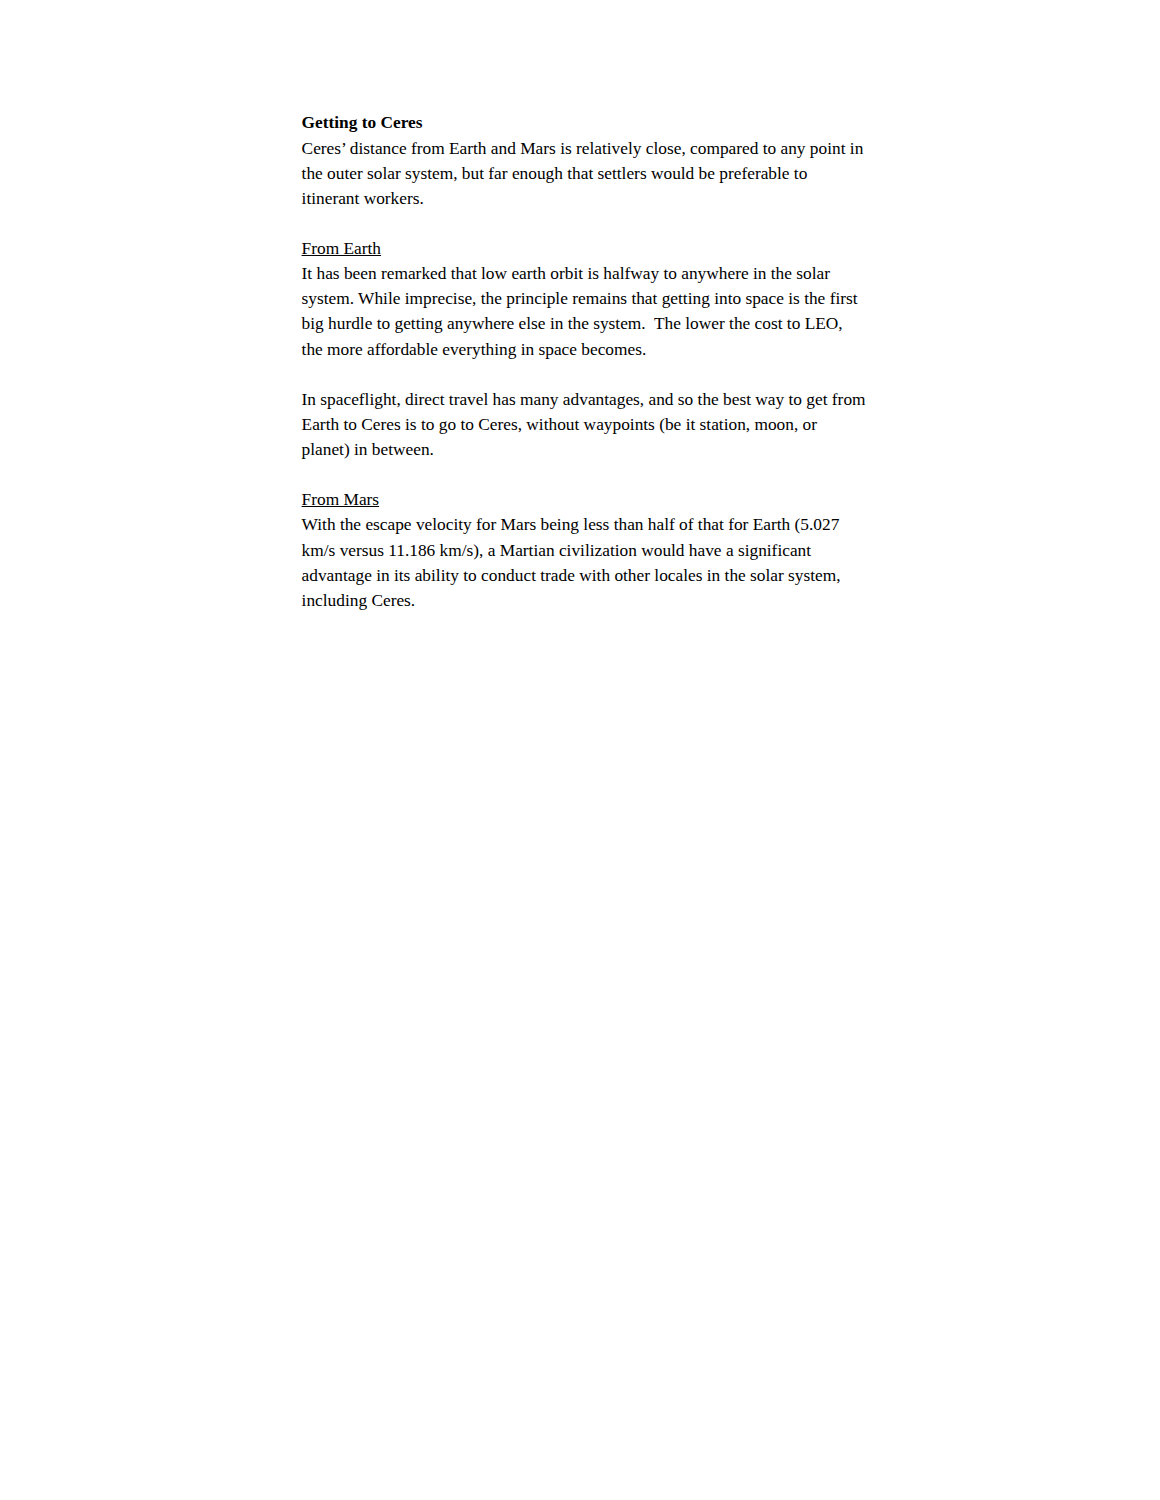Getting to Ceres
Ceres’ distance from Earth and Mars is relatively close, compared to any point in the outer solar system, but far enough that settlers would be preferable to itinerant workers.
From Earth
It has been remarked that low earth orbit is halfway to anywhere in the solar system. While imprecise, the principle remains that getting into space is the first big hurdle to getting anywhere else in the system. The lower the cost to LEO, the more affordable everything in space becomes.
In spaceflight, direct travel has many advantages, and so the best way to get from Earth to Ceres is to go to Ceres, without waypoints (be it station, moon, or planet) in between.
From Mars
With the escape velocity for Mars being less than half of that for Earth (5.027 km/s versus 11.186 km/s), a Martian civilization would have a significant advantage in its ability to conduct trade with other locales in the solar system, including Ceres.